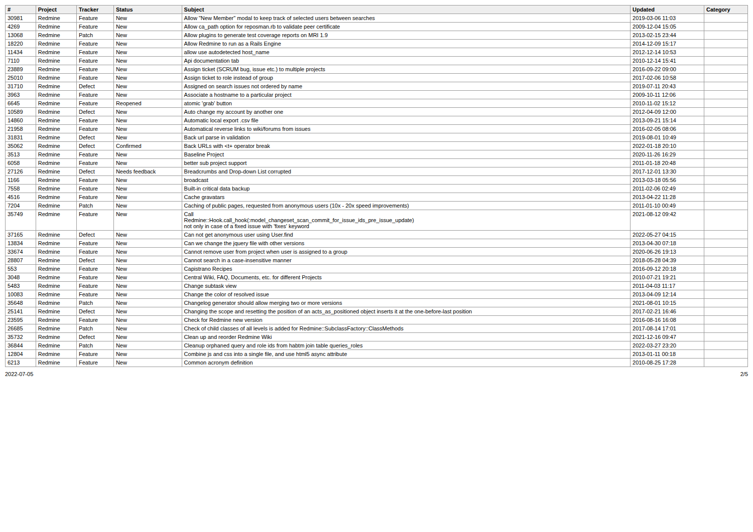| # | Project | Tracker | Status | Subject | Updated | Category |
| --- | --- | --- | --- | --- | --- | --- |
| 30981 | Redmine | Feature | New | Allow "New Member" modal to keep track of selected users between searches | 2019-03-06 11:03 | |
| 4269 | Redmine | Feature | New | Allow ca_path option for reposman.rb to validate peer certificate | 2009-12-04 15:05 | |
| 13068 | Redmine | Patch | New | Allow plugins to generate test coverage reports on MRI 1.9 | 2013-02-15 23:44 | |
| 18220 | Redmine | Feature | New | Allow Redmine to run as a Rails Engine | 2014-12-09 15:17 | |
| 11434 | Redmine | Feature | New | allow use autodetected host_name | 2012-12-14 10:53 | |
| 7110 | Redmine | Feature | New | Api documentation tab | 2010-12-14 15:41 | |
| 23889 | Redmine | Feature | New | Assign ticket (SCRUM bug, issue etc.) to multiple projects | 2016-09-22 09:00 | |
| 25010 | Redmine | Feature | New | Assign ticket to role instead of group | 2017-02-06 10:58 | |
| 31710 | Redmine | Defect | New | Assigned on search issues not ordered by name | 2019-07-11 20:43 | |
| 3963 | Redmine | Feature | New | Associate a hostname to a particular project | 2009-10-11 12:06 | |
| 6645 | Redmine | Feature | Reopened | atomic 'grab' button | 2010-11-02 15:12 | |
| 10589 | Redmine | Defect | New | Auto change my account by another one | 2012-04-09 12:00 | |
| 14860 | Redmine | Feature | New | Automatic local export .csv file | 2013-09-21 15:14 | |
| 21958 | Redmine | Feature | New | Automatical reverse links to wiki/forums from issues | 2016-02-05 08:06 | |
| 31831 | Redmine | Defect | New | Back url parse in validation | 2019-08-01 10:49 | |
| 35062 | Redmine | Defect | Confirmed | Back URLs with <t+ operator break | 2022-01-18 20:10 | |
| 3513 | Redmine | Feature | New | Baseline Project | 2020-11-26 16:29 | |
| 6058 | Redmine | Feature | New | better sub project support | 2011-01-18 20:48 | |
| 27126 | Redmine | Defect | Needs feedback | Breadcrumbs and Drop-down List corrupted | 2017-12-01 13:30 | |
| 1166 | Redmine | Feature | New | broadcast | 2013-03-18 05:56 | |
| 7558 | Redmine | Feature | New | Built-in critical data backup | 2011-02-06 02:49 | |
| 4516 | Redmine | Feature | New | Cache gravatars | 2013-04-22 11:28 | |
| 7204 | Redmine | Patch | New | Caching of public pages, requested from anonymous users (10x - 20x speed improvements) | 2011-01-10 00:49 | |
| 35749 | Redmine | Feature | New | Call Redmine::Hook.call_hook(:model_changeset_scan_commit_for_issue_ids_pre_issue_update) not only in case of a fixed issue with 'fixes' keyword | 2021-08-12 09:42 | |
| 37165 | Redmine | Defect | New | Can not get anonymous user using User.find | 2022-05-27 04:15 | |
| 13834 | Redmine | Feature | New | Can we change the jquery file with other versions | 2013-04-30 07:18 | |
| 33674 | Redmine | Feature | New | Cannot remove user from project when user is assigned to a group | 2020-06-26 19:13 | |
| 28807 | Redmine | Defect | New | Cannot search in a case-insensitive manner | 2018-05-28 04:39 | |
| 553 | Redmine | Feature | New | Capistrano Recipes | 2016-09-12 20:18 | |
| 3048 | Redmine | Feature | New | Central Wiki, FAQ, Documents, etc. for different Projects | 2010-07-21 19:21 | |
| 5483 | Redmine | Feature | New | Change subtask view | 2011-04-03 11:17 | |
| 10083 | Redmine | Feature | New | Change the color of resolved issue | 2013-04-09 12:14 | |
| 35648 | Redmine | Patch | New | Changelog generator should allow merging two or more versions | 2021-08-01 10:15 | |
| 25141 | Redmine | Defect | New | Changing the scope and resetting the position of an acts_as_positioned object inserts it at the one-before-last position | 2017-02-21 16:46 | |
| 23595 | Redmine | Feature | New | Check for Redmine new version | 2016-08-16 16:08 | |
| 26685 | Redmine | Patch | New | Check of child classes of all levels is added for Redmine::SubclassFactory::ClassMethods | 2017-08-14 17:01 | |
| 35732 | Redmine | Defect | New | Clean up and reorder Redmine Wiki | 2021-12-16 09:47 | |
| 36844 | Redmine | Patch | New | Cleanup orphaned query and role ids from habtm join table queries_roles | 2022-03-27 23:20 | |
| 12804 | Redmine | Feature | New | Combine js and css into a single file, and use html5 async attribute | 2013-01-11 00:18 | |
| 6213 | Redmine | Feature | New | Common acronym definition | 2010-08-25 17:28 | |
2022-07-05 2/5